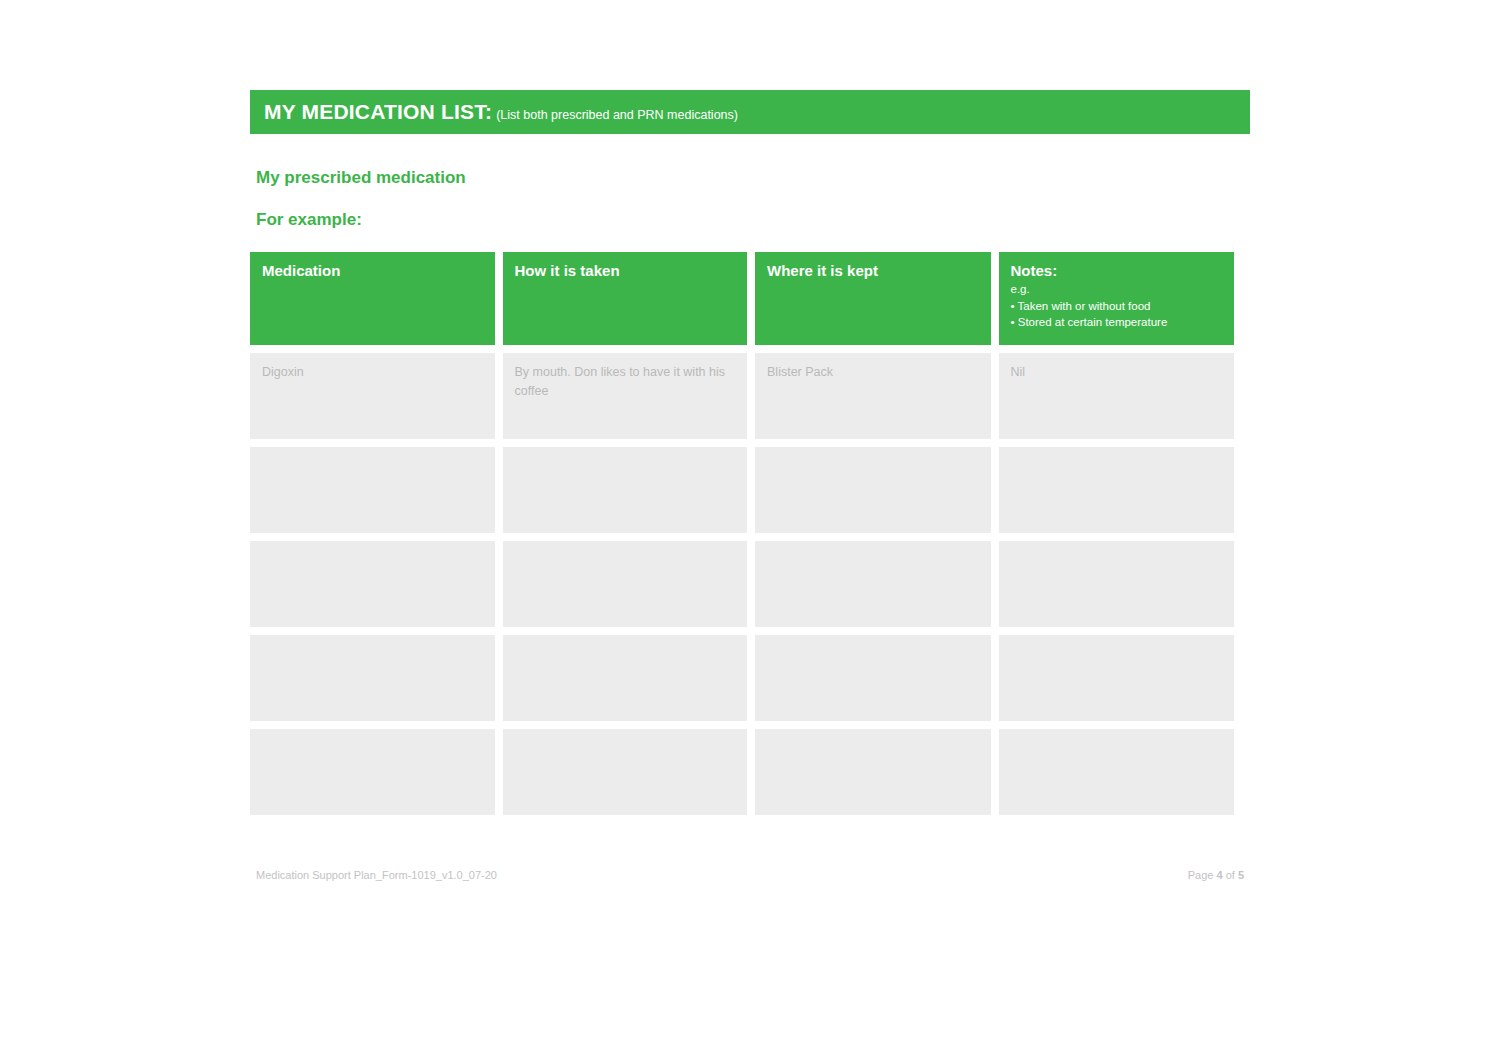MY MEDICATION LIST:
(List both prescribed and PRN medications)
My prescribed medication
For example:
| Medication | How it is taken | Where it is kept | Notes: e.g. • Taken with or without food • Stored at certain temperature |
| --- | --- | --- | --- |
| Digoxin | By mouth. Don likes to have it with his coffee | Blister Pack | Nil |
Medication Support Plan_Form-1019_v1.0_07-20
Page 4 of 5